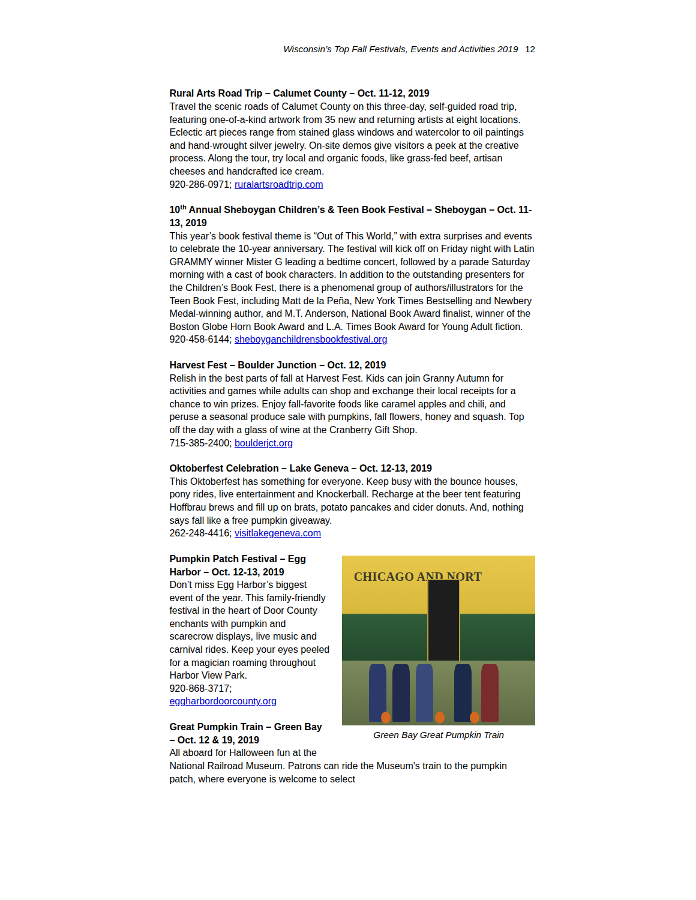Wisconsin’s Top Fall Festivals, Events and Activities 201912
Rural Arts Road Trip – Calumet County – Oct. 11-12, 2019
Travel the scenic roads of Calumet County on this three-day, self-guided road trip, featuring one-of-a-kind artwork from 35 new and returning artists at eight locations. Eclectic art pieces range from stained glass windows and watercolor to oil paintings and hand-wrought silver jewelry. On-site demos give visitors a peek at the creative process. Along the tour, try local and organic foods, like grass-fed beef, artisan cheeses and handcrafted ice cream.
920-286-0971; ruralartsroadtrip.com
10th Annual Sheboygan Children’s & Teen Book Festival – Sheboygan – Oct. 11-13, 2019
This year’s book festival theme is “Out of This World,” with extra surprises and events to celebrate the 10-year anniversary. The festival will kick off on Friday night with Latin GRAMMY winner Mister G leading a bedtime concert, followed by a parade Saturday morning with a cast of book characters. In addition to the outstanding presenters for the Children’s Book Fest, there is a phenomenal group of authors/illustrators for the Teen Book Fest, including Matt de la Peña, New York Times Bestselling and Newbery Medal-winning author, and M.T. Anderson, National Book Award finalist, winner of the Boston Globe Horn Book Award and L.A. Times Book Award for Young Adult fiction.
920-458-6144; sheboyganchildrensbookfestival.org
Harvest Fest – Boulder Junction – Oct. 12, 2019
Relish in the best parts of fall at Harvest Fest. Kids can join Granny Autumn for activities and games while adults can shop and exchange their local receipts for a chance to win prizes. Enjoy fall-favorite foods like caramel apples and chili, and peruse a seasonal produce sale with pumpkins, fall flowers, honey and squash. Top off the day with a glass of wine at the Cranberry Gift Shop.
715-385-2400; boulderjct.org
Oktoberfest Celebration – Lake Geneva – Oct. 12-13, 2019
This Oktoberfest has something for everyone. Keep busy with the bounce houses, pony rides, live entertainment and Knockerball. Recharge at the beer tent featuring Hoffbrau brews and fill up on brats, potato pancakes and cider donuts. And, nothing says fall like a free pumpkin giveaway.
262-248-4416; visitlakegeneva.com
CHICAGO AND NORT
Green Bay Great Pumpkin Train
Pumpkin Patch Festival – Egg Harbor – Oct. 12-13, 2019
Don’t miss Egg Harbor’s biggest event of the year. This family-friendly festival in the heart of Door County enchants with pumpkin and scarecrow displays, live music and carnival rides. Keep your eyes peeled for a magician roaming throughout Harbor View Park.
920-868-3717; eggharbordoorcounty.org
Great Pumpkin Train – Green Bay – Oct. 12 & 19, 2019
All aboard for Halloween fun at the National Railroad Museum. Patrons can ride the Museum's train to the pumpkin patch, where everyone is welcome to select